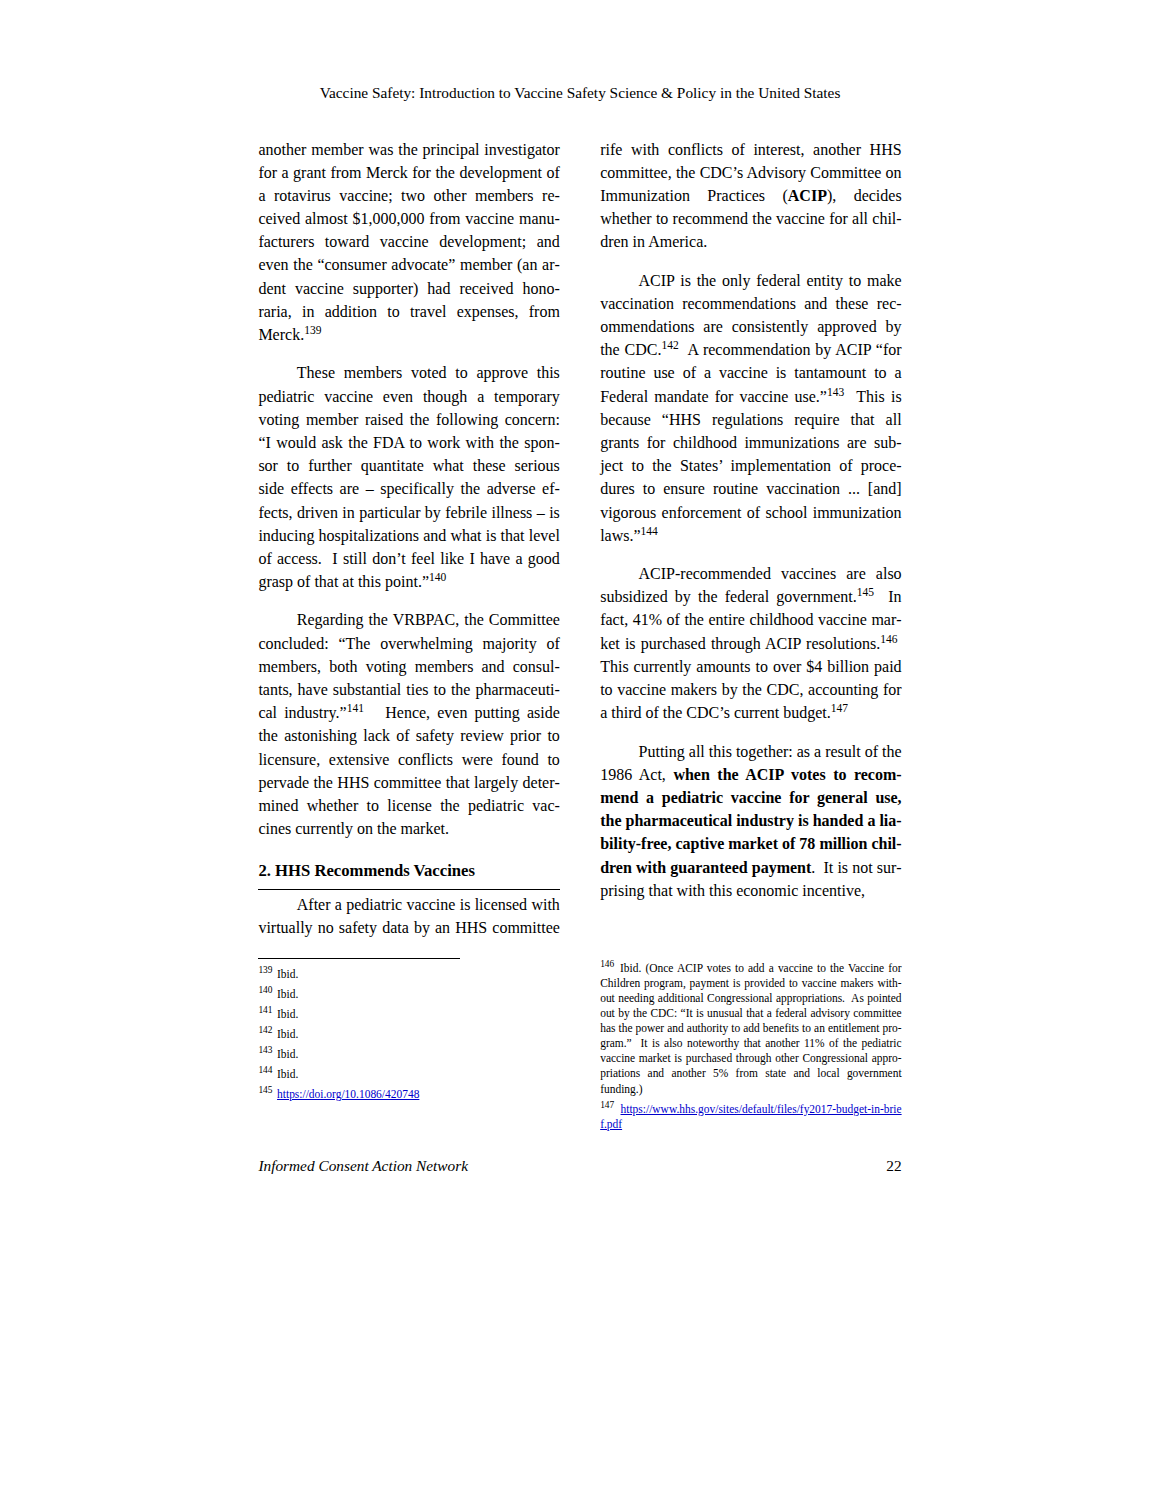Vaccine Safety: Introduction to Vaccine Safety Science & Policy in the United States
another member was the principal investigator for a grant from Merck for the development of a rotavirus vaccine; two other members received almost $1,000,000 from vaccine manufacturers toward vaccine development; and even the “consumer advocate” member (an ardent vaccine supporter) had received honoraria, in addition to travel expenses, from Merck.139
These members voted to approve this pediatric vaccine even though a temporary voting member raised the following concern: “I would ask the FDA to work with the sponsor to further quantitate what these serious side effects are – specifically the adverse effects, driven in particular by febrile illness – is inducing hospitalizations and what is that level of access. I still don’t feel like I have a good grasp of that at this point.”140
Regarding the VRBPAC, the Committee concluded: “The overwhelming majority of members, both voting members and consultants, have substantial ties to the pharmaceutical industry.”141 Hence, even putting aside the astonishing lack of safety review prior to licensure, extensive conflicts were found to pervade the HHS committee that largely determined whether to license the pediatric vaccines currently on the market.
2. HHS Recommends Vaccines
After a pediatric vaccine is licensed with virtually no safety data by an HHS committee rife with conflicts of interest, another HHS committee, the CDC’s Advisory Committee on Immunization Practices (ACIP), decides whether to recommend the vaccine for all children in America.
ACIP is the only federal entity to make vaccination recommendations and these recommendations are consistently approved by the CDC.142 A recommendation by ACIP “for routine use of a vaccine is tantamount to a Federal mandate for vaccine use.”143 This is because “HHS regulations require that all grants for childhood immunizations are subject to the States’ implementation of procedures to ensure routine vaccination ... [and] vigorous enforcement of school immunization laws.”144
ACIP-recommended vaccines are also subsidized by the federal government.145 In fact, 41% of the entire childhood vaccine market is purchased through ACIP resolutions.146 This currently amounts to over $4 billion paid to vaccine makers by the CDC, accounting for a third of the CDC’s current budget.147
Putting all this together: as a result of the 1986 Act, when the ACIP votes to recommend a pediatric vaccine for general use, the pharmaceutical industry is handed a liability-free, captive market of 78 million children with guaranteed payment. It is not surprising that with this economic incentive,
139 Ibid.
140 Ibid.
141 Ibid.
142 Ibid.
143 Ibid.
144 Ibid.
145 https://doi.org/10.1086/420748
146 Ibid. (Once ACIP votes to add a vaccine to the Vaccine for Children program, payment is provided to vaccine makers without needing additional Congressional appropriations. As pointed out by the CDC: “It is unusual that a federal advisory committee has the power and authority to add benefits to an entitlement program.” It is also noteworthy that another 11% of the pediatric vaccine market is purchased through other Congressional appropriations and another 5% from state and local government funding.)
147 https://www.hhs.gov/sites/default/files/fy2017-budget-in-brief.pdf
Informed Consent Action Network
22